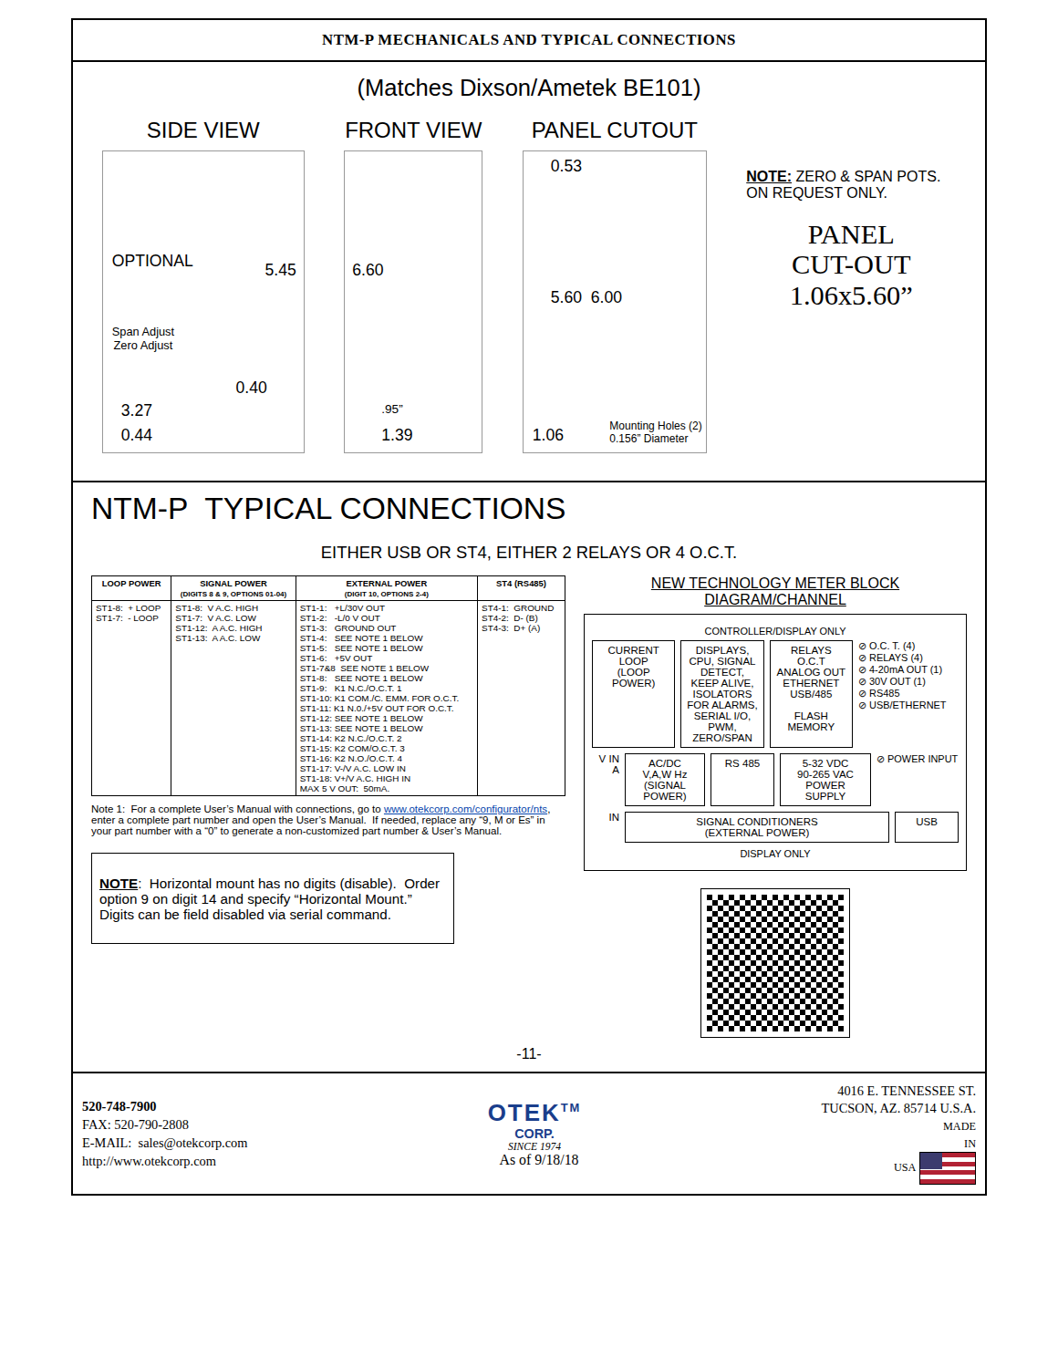NTM-P MECHANICALS AND TYPICAL CONNECTIONS
(Matches Dixson/Ametek BE101)
SIDE VIEW
OPTIONAL 5.45 Span Adjust
Zero Adjust 0.40 3.27 0.44
FRONT VIEW
6.60 .95” 1.39
PANEL CUTOUT
0.53 5.60 6.00 1.06 Mounting Holes (2)
0.156” Diameter
NOTE: ZERO & SPAN POTS. ON REQUEST ONLY.
PANEL
CUT-OUT
1.06x5.60”
NTM-P TYPICAL CONNECTIONS
EITHER USB OR ST4, EITHER 2 RELAYS OR 4 O.C.T.
| LOOP POWER | SIGNAL POWER (DIGITS 8 & 9, OPTIONS 01-04) | EXTERNAL POWER (DIGIT 10, OPTIONS 2-4) | ST4 (RS485) |
| --- | --- | --- | --- |
| ST1-8: + LOOP ST1-7: - LOOP | ST1-8: V A.C. HIGH ST1-7: V A.C. LOW ST1-12: A A.C. HIGH ST1-13: A A.C. LOW | ST1-1: +L/30V OUT ST1-2: -L/0 V OUT ST1-3: GROUND OUT ST1-4: SEE NOTE 1 BELOW ST1-5: SEE NOTE 1 BELOW ST1-6: +5V OUT ST1-7&8 SEE NOTE 1 BELOW ST1-8: SEE NOTE 1 BELOW ST1-9: K1 N.C./O.C.T. 1 ST1-10: K1 COM./C. EMM. FOR O.C.T. ST1-11: K1 N.0./+5V OUT FOR O.C.T. ST1-12: SEE NOTE 1 BELOW ST1-13: SEE NOTE 1 BELOW ST1-14: K2 N.C./O.C.T. 2 ST1-15: K2 COM/O.C.T. 3 ST1-16: K2 N.O./O.C.T. 4 ST1-17: V-/V A.C. LOW IN ST1-18: V+/V A.C. HIGH IN MAX 5 V OUT: 50mA. | ST4-1: GROUND ST4-2: D- (B) ST4-3: D+ (A) |
Note 1: For a complete User’s Manual with connections, go to www.otekcorp.com/configurator/nts, enter a complete part number and open the User’s Manual. If needed, replace any “9, M or Es” in your part number with a “0” to generate a non-customized part number & User’s Manual.
NOTE: Horizontal mount has no digits (disable). Order option 9 on digit 14 and specify “Horizontal Mount.” Digits can be field disabled via serial command.
NEW TECHNOLOGY METER BLOCK DIAGRAM/CHANNEL
CONTROLLER/DISPLAY ONLY
CURRENT LOOP
(LOOP POWER)
DISPLAYS, CPU, SIGNAL DETECT, KEEP ALIVE, ISOLATORS FOR ALARMS, SERIAL I/O, PWM, ZERO/SPAN
RELAYS
O.C.T
ANALOG OUT
ETHERNET
USB/485
FLASH MEMORY
O.C. T. (4)
RELAYS (4)
4-20mA OUT (1)
30V OUT (1)
RS485
USB/ETHERNET
V IN
A
AC/DC
V,A,W Hz
(SIGNAL POWER)
RS 485
5-32 VDC
90-265 VAC
POWER SUPPLY
POWER INPUT
IN
SIGNAL CONDITIONERS
(EXTERNAL POWER)
USB
DISPLAY ONLY
-11-
520-748-7900
FAX: 520-790-2808
E-MAIL: sales@otekcorp.com
http://www.otekcorp.com
OTEKTM
CORP.
SINCE 1974
As of 9/18/18
4016 E. TENNESSEE ST.
TUCSON, AZ. 85714 U.S.A.
MADE
IN
USA